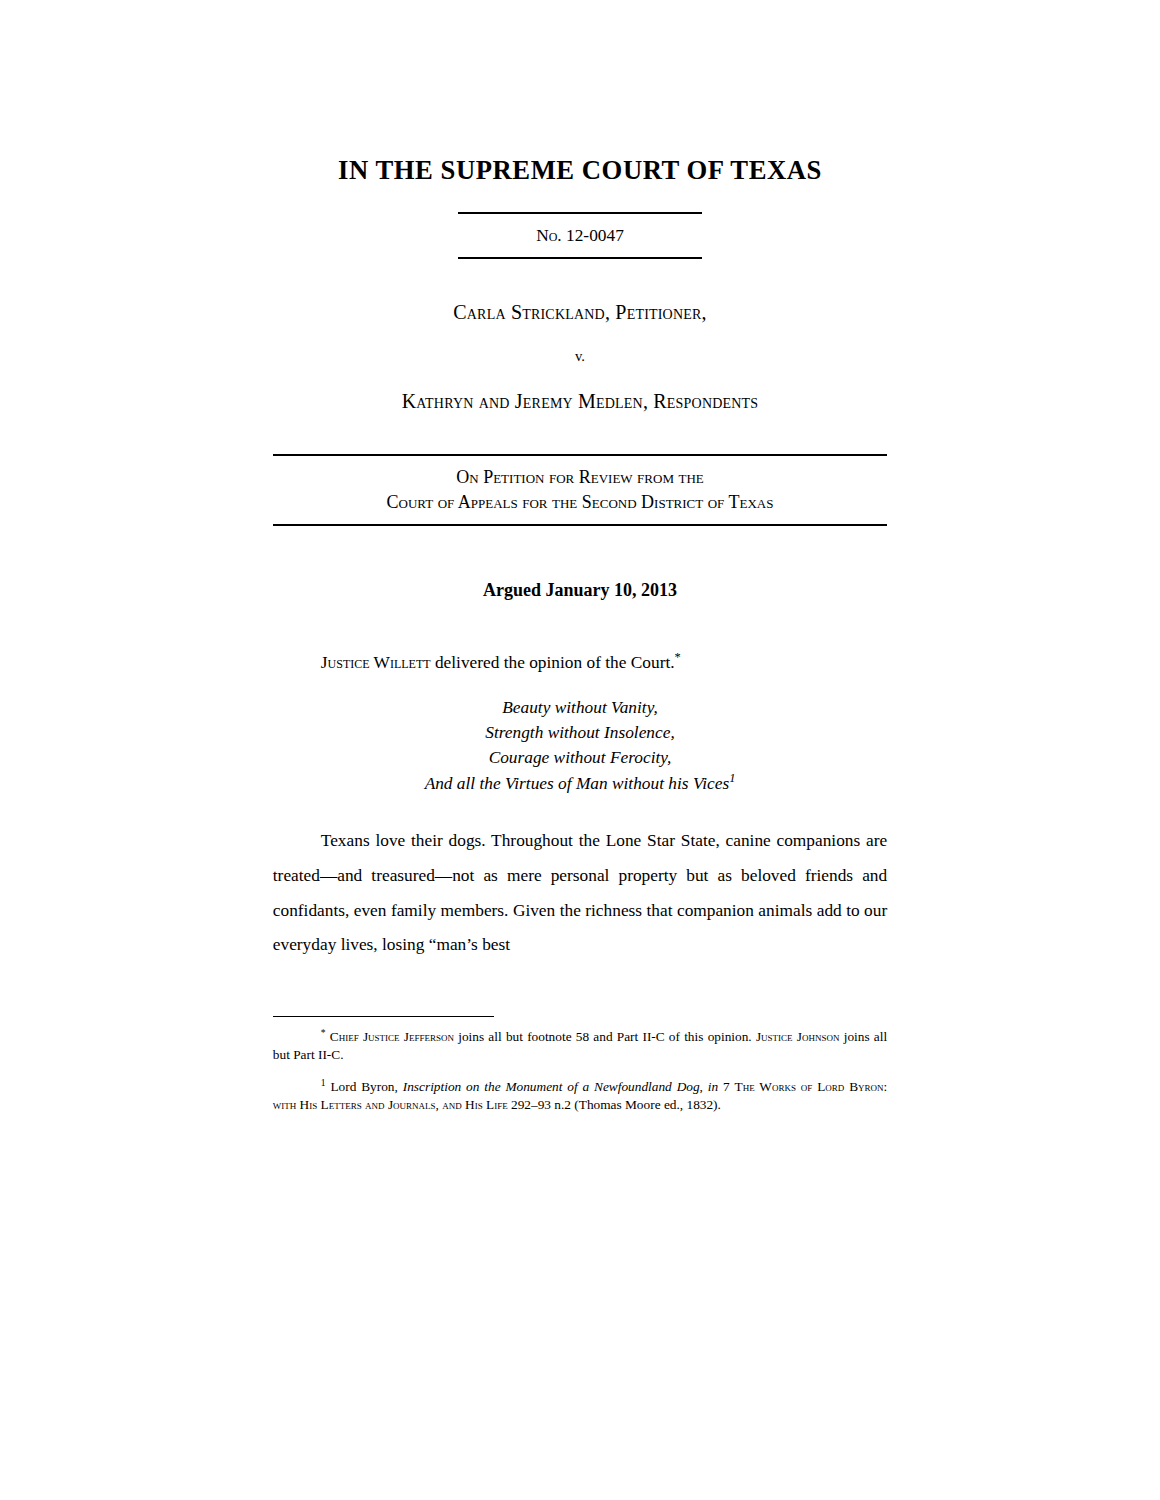IN THE SUPREME COURT OF TEXAS
No. 12-0047
Carla Strickland, Petitioner,
v.
Kathryn and Jeremy Medlen, Respondents
On Petition for Review from the
Court of Appeals for the Second District of Texas
Argued January 10, 2013
Justice Willett delivered the opinion of the Court.*
Beauty without Vanity,
Strength without Insolence,
Courage without Ferocity,
And all the Virtues of Man without his Vices1
Texans love their dogs. Throughout the Lone Star State, canine companions are treated—and treasured—not as mere personal property but as beloved friends and confidants, even family members. Given the richness that companion animals add to our everyday lives, losing “man’s best
* Chief Justice Jefferson joins all but footnote 58 and Part II-C of this opinion. Justice Johnson joins all but Part II-C.
1 Lord Byron, Inscription on the Monument of a Newfoundland Dog, in 7 The Works of Lord Byron: with His Letters and Journals, and His Life 292–93 n.2 (Thomas Moore ed., 1832).